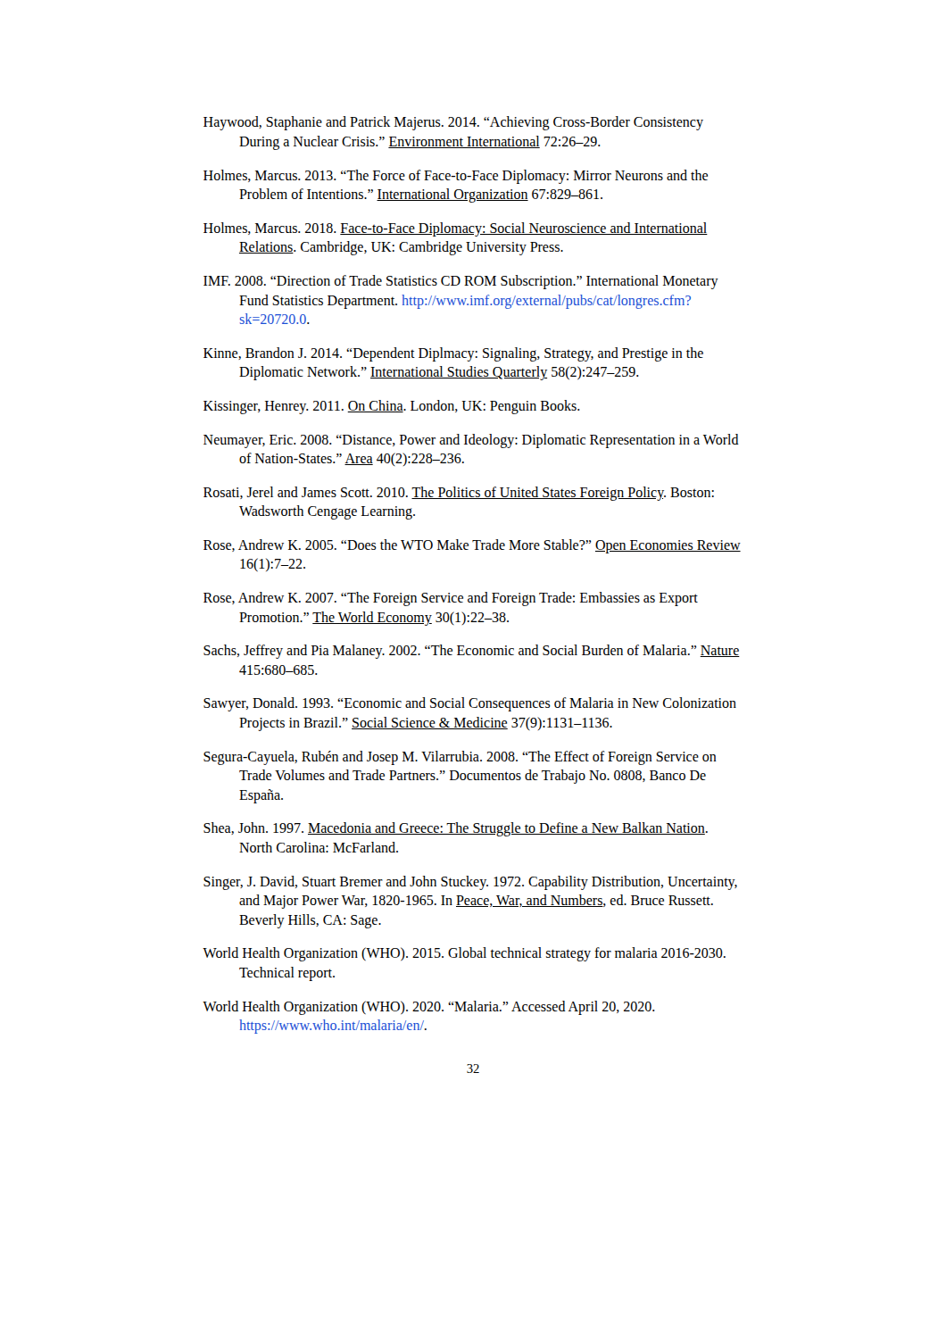Haywood, Staphanie and Patrick Majerus. 2014. “Achieving Cross-Border Consistency During a Nuclear Crisis.” Environment International 72:26–29.
Holmes, Marcus. 2013. “The Force of Face-to-Face Diplomacy: Mirror Neurons and the Problem of Intentions.” International Organization 67:829–861.
Holmes, Marcus. 2018. Face-to-Face Diplomacy: Social Neuroscience and International Relations. Cambridge, UK: Cambridge University Press.
IMF. 2008. “Direction of Trade Statistics CD ROM Subscription.” International Monetary Fund Statistics Department. http://www.imf.org/external/pubs/cat/longres.cfm?sk=20720.0.
Kinne, Brandon J. 2014. “Dependent Diplmacy: Signaling, Strategy, and Prestige in the Diplomatic Network.” International Studies Quarterly 58(2):247–259.
Kissinger, Henrey. 2011. On China. London, UK: Penguin Books.
Neumayer, Eric. 2008. “Distance, Power and Ideology: Diplomatic Representation in a World of Nation-States.” Area 40(2):228–236.
Rosati, Jerel and James Scott. 2010. The Politics of United States Foreign Policy. Boston: Wadsworth Cengage Learning.
Rose, Andrew K. 2005. “Does the WTO Make Trade More Stable?” Open Economies Review 16(1):7–22.
Rose, Andrew K. 2007. “The Foreign Service and Foreign Trade: Embassies as Export Promotion.” The World Economy 30(1):22–38.
Sachs, Jeffrey and Pia Malaney. 2002. “The Economic and Social Burden of Malaria.” Nature 415:680–685.
Sawyer, Donald. 1993. “Economic and Social Consequences of Malaria in New Colonization Projects in Brazil.” Social Science & Medicine 37(9):1131–1136.
Segura-Cayuela, Rubén and Josep M. Vilarrubia. 2008. “The Effect of Foreign Service on Trade Volumes and Trade Partners.” Documentos de Trabajo No. 0808, Banco De España.
Shea, John. 1997. Macedonia and Greece: The Struggle to Define a New Balkan Nation. North Carolina: McFarland.
Singer, J. David, Stuart Bremer and John Stuckey. 1972. Capability Distribution, Uncertainty, and Major Power War, 1820-1965. In Peace, War, and Numbers, ed. Bruce Russett. Beverly Hills, CA: Sage.
World Health Organization (WHO). 2015. Global technical strategy for malaria 2016-2030. Technical report.
World Health Organization (WHO). 2020. “Malaria.” Accessed April 20, 2020. https://www.who.int/malaria/en/.
32